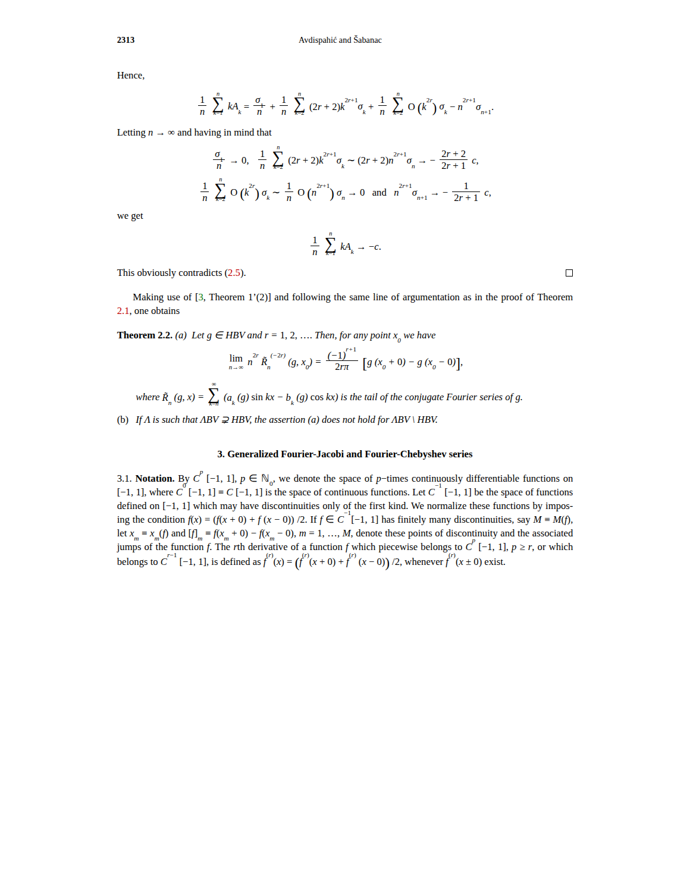2313 Avdispahić and Šabanac
Hence,
1 n n∑k=1 kAk = σ1 n + 1 n n∑k=2 (2 r + 2)k2 r+1σk + 1 n n∑k=2 O (k2 r) σk − n2 r+1σn+1.
Letting n → ∞ and having in mind that
σ1 n → 0, 1 n n∑k=2 (2 r + 2)k2 r+1σk ∼ (2 r + 2)n2 r+1σn → − 2 r + 22 r + 1 c,
1 n n∑k=2 O (k2 r) σk ∼ 1 n O (n2 r+1) σn → 0 and n2 r+1σn+1 → − 12 r + 1 c,
we get
1 n n∑k=1 kAk → −c.
This obviously contradicts (2.5).
Making use of [3, Theorem 1’(2)] and following the same line of argumentation as in the proof of Theorem 2.1, one obtains
Theorem 2.2. (a) Let g ∈ HBV and r = 1, 2, …. Then, for any point x0 we have
lim n→∞ n2 r R̃n(−2 r) (g, x0) = (−1)r+12 rπ [g (x0 + 0) − g (x0 − 0)],
where R̃n (g, x) = ∞∑k=n (ak (g) sin kx − bk (g) cos kx) is the tail of the conjugate Fourier series of g.
(b) If Λ is such that ΛBV ⊋ HBV, the assertion (a) does not hold for ΛBV \ HBV.
3. Generalized Fourier-Jacobi and Fourier-Chebyshev series
3.1. Notation.
By Cp [−1, 1], p ∈ ℕ0, we denote the space of p−times continuously differentiable functions on [−1, 1], where C0 [−1, 1] ≡ C [−1, 1] is the space of continuous functions. Let C−1 [−1, 1] be the space of functions defined on [−1, 1] which may have discontinuities only of the first kind. We normalize these functions by imposing the condition f(x) = (f(x + 0) + f (x − 0)) /2. If f ∈ C−1[−1, 1] has finitely many discontinuities, say M ≡ M(f), let xm ≡ xm(f) and [f]m ≡ f(xm + 0) − f(xm − 0), m = 1, …, M, denote these points of discontinuity and the associated jumps of the function f. The rth derivative of a function f which piecewise belongs to Cp [−1, 1], p ≥ r, or which belongs to Cr−1 [−1, 1], is defined as f(r)(x) = (f(r)(x + 0) + f(r) (x − 0)) /2, whenever f(r)(x ± 0) exist.